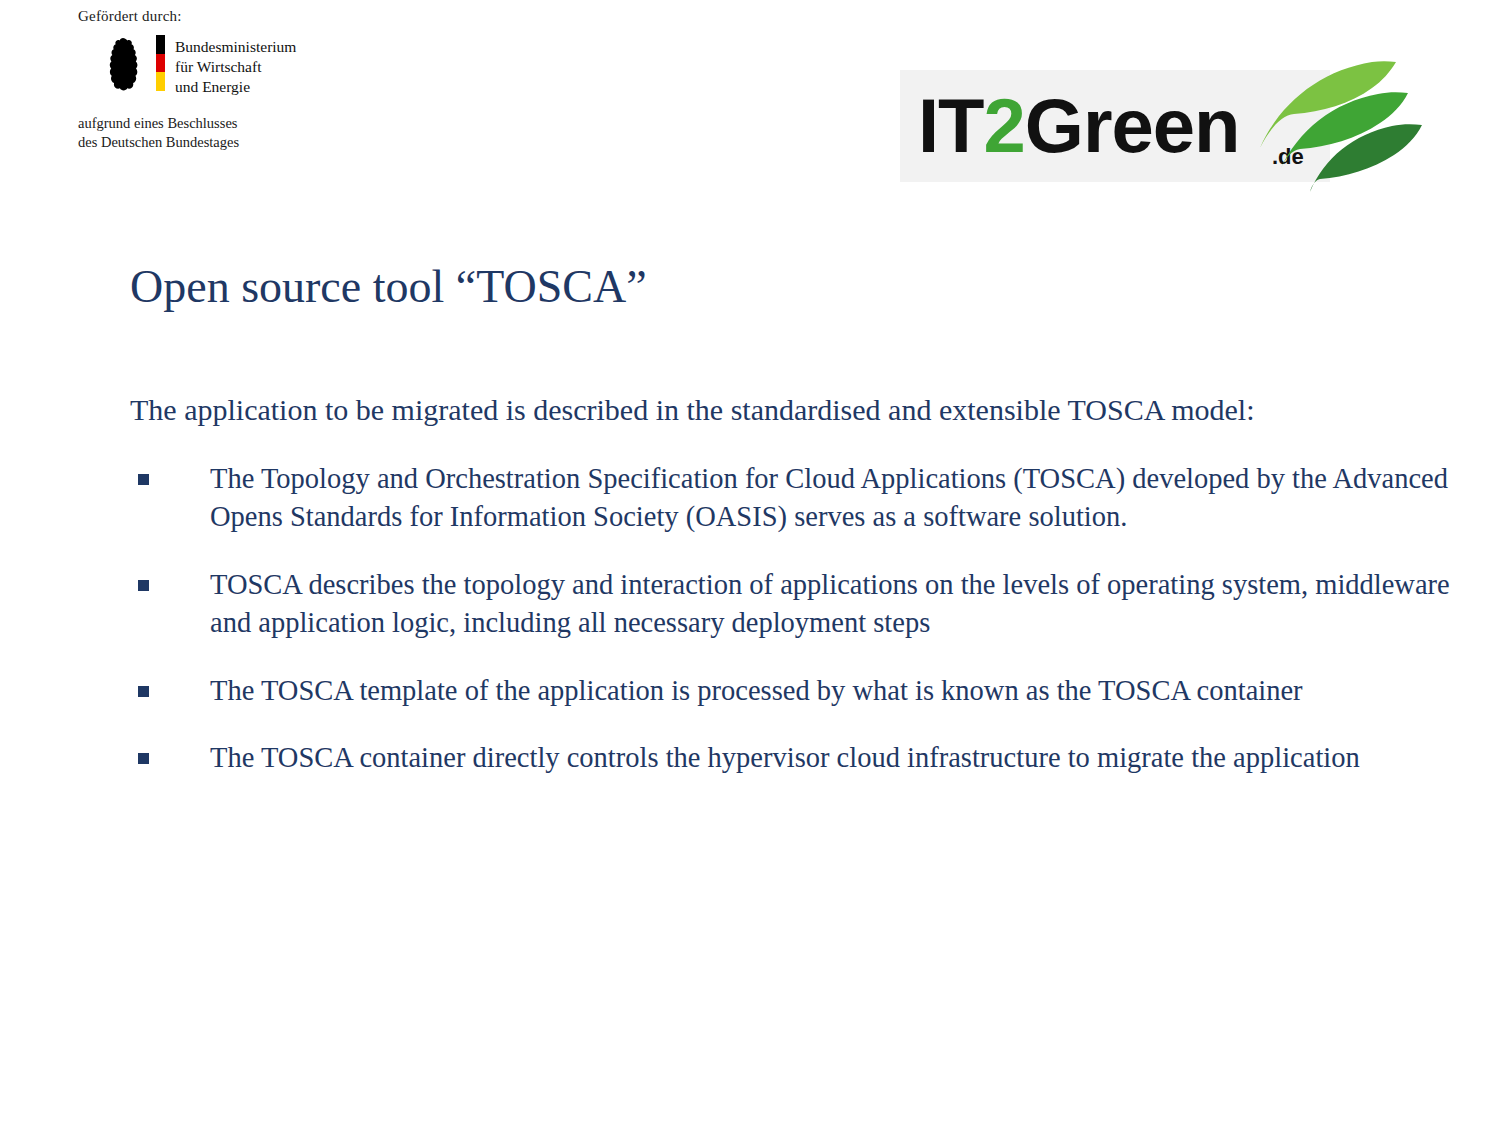Gefördert durch:
Bundesministerium
für Wirtschaft
und Energie
aufgrund eines Beschlusses
des Deutschen Bundestages
IT2 Green
.de
Open source tool “TOSCA”
The application to be migrated is described in the standardised and extensible TOSCA model:
The Topology and Orchestration Specification for Cloud Applications (TOSCA) developed by the Advanced Opens Standards for Information Society (OASIS) serves as a software solution.
TOSCA describes the topology and interaction of applications on the levels of operating system, middleware and application logic, including all necessary deployment steps
The TOSCA template of the application is processed by what is known as the TOSCA container
The TOSCA container directly controls the hypervisor cloud infrastructure to migrate the application